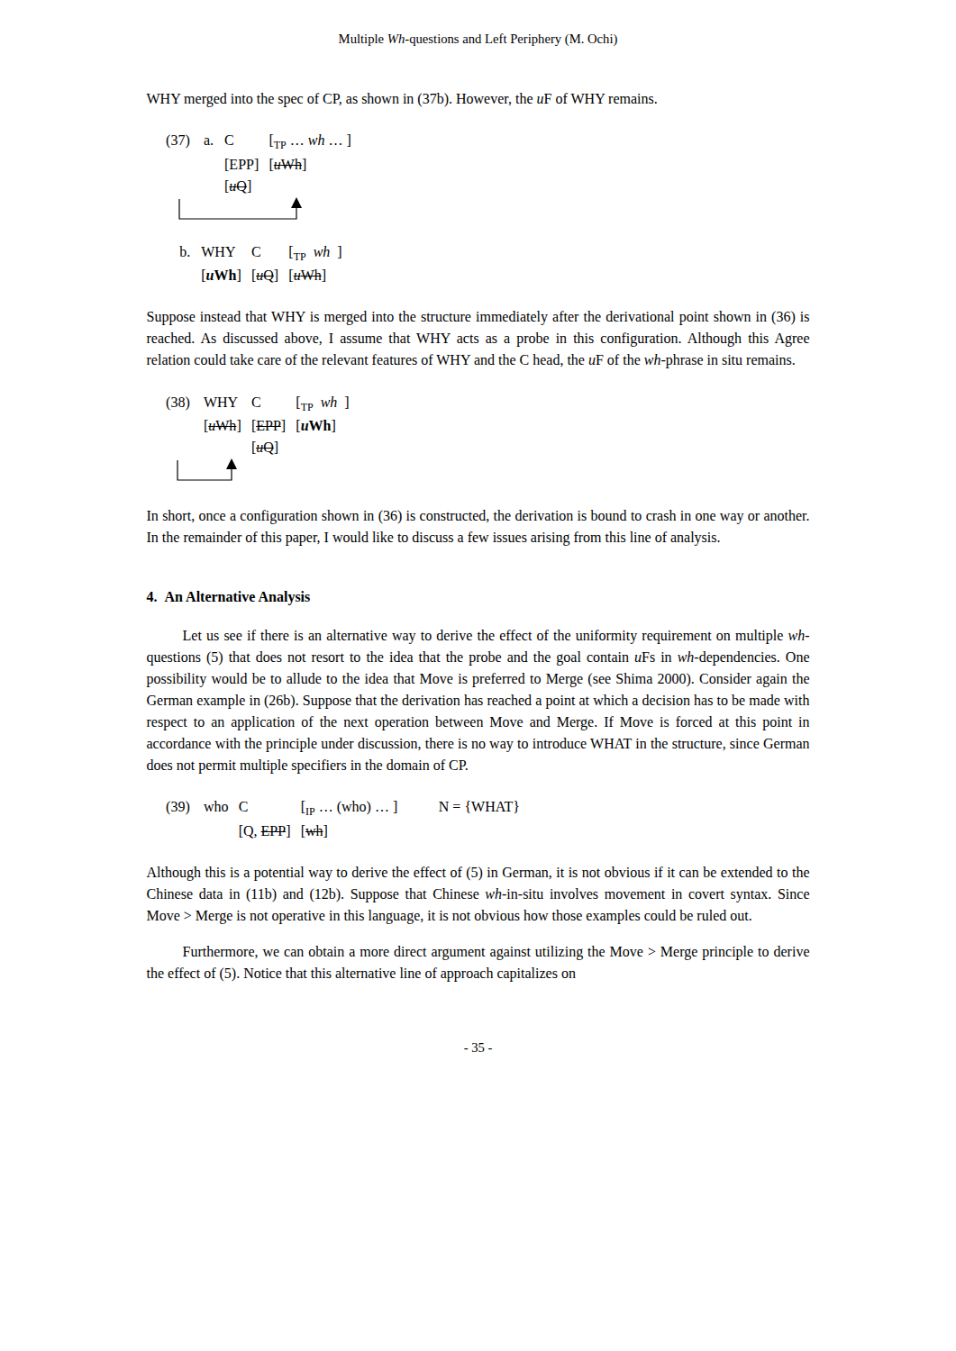Multiple Wh-questions and Left Periphery (M. Ochi)
WHY merged into the spec of CP, as shown in (37b). However, the u F of WHY remains.
| (37) | a. | C | [ TP … wh … ] |
| | | [EPP] | [ u Wh ] |
| | | [ u Q ] | |
| | b. | WHY | C | [ TP wh ] |
| | | [ u Wh ] | [ u Q ] | [ u Wh ] |
Suppose instead that WHY is merged into the structure immediately after the derivational point shown in (36) is reached. As discussed above, I assume that WHY acts as a probe in this configuration. Although this Agree relation could take care of the relevant features of WHY and the C head, the u F of the wh-phrase in situ remains.
| (38) | WHY | C | [ TP wh ] |
| | [ u Wh ] | [ EPP ] | [ u Wh ] |
| | | [ u Q ] | |
In short, once a configuration shown in (36) is constructed, the derivation is bound to crash in one way or another. In the remainder of this paper, I would like to discuss a few issues arising from this line of analysis.
4. An Alternative Analysis
Let us see if there is an alternative way to derive the effect of the uniformity requirement on multiple wh-questions (5) that does not resort to the idea that the probe and the goal contain u Fs in wh-dependencies. One possibility would be to allude to the idea that Move is preferred to Merge (see Shima 2000). Consider again the German example in (26b). Suppose that the derivation has reached a point at which a decision has to be made with respect to an application of the next operation between Move and Merge. If Move is forced at this point in accordance with the principle under discussion, there is no way to introduce WHAT in the structure, since German does not permit multiple specifiers in the domain of CP.
| (39) | who | C | [ IP … (who) … ] | N = {WHAT} |
| | | [Q, EPP ] | [ wh ] | |
Although this is a potential way to derive the effect of (5) in German, it is not obvious if it can be extended to the Chinese data in (11b) and (12b). Suppose that Chinese wh-in-situ involves movement in covert syntax. Since Move > Merge is not operative in this language, it is not obvious how those examples could be ruled out.
Furthermore, we can obtain a more direct argument against utilizing the Move > Merge principle to derive the effect of (5). Notice that this alternative line of approach capitalizes on
- 35 -